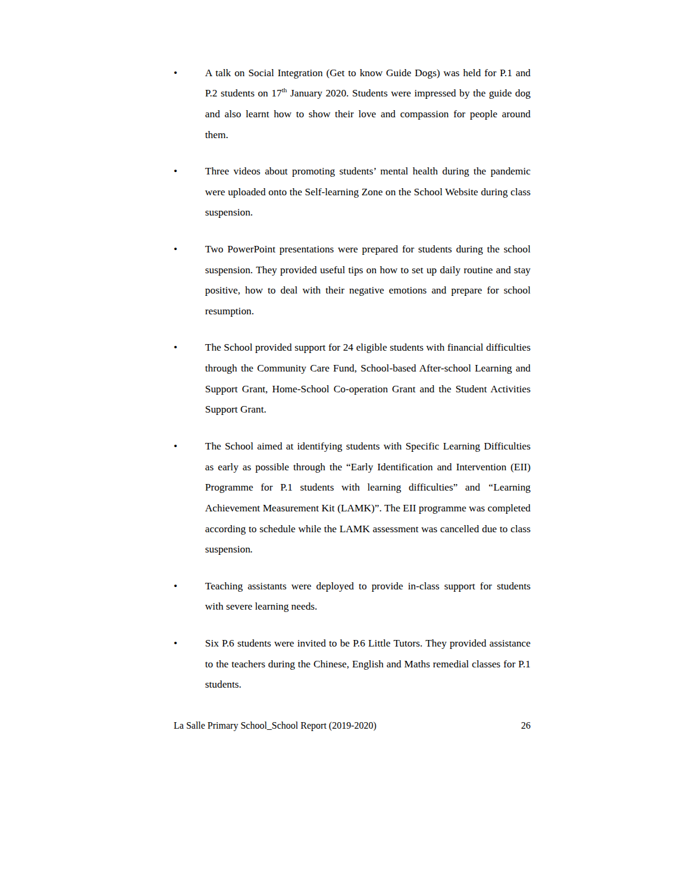A talk on Social Integration (Get to know Guide Dogs) was held for P.1 and P.2 students on 17th January 2020. Students were impressed by the guide dog and also learnt how to show their love and compassion for people around them.
Three videos about promoting students’ mental health during the pandemic were uploaded onto the Self-learning Zone on the School Website during class suspension.
Two PowerPoint presentations were prepared for students during the school suspension. They provided useful tips on how to set up daily routine and stay positive, how to deal with their negative emotions and prepare for school resumption.
The School provided support for 24 eligible students with financial difficulties through the Community Care Fund, School-based After-school Learning and Support Grant, Home-School Co-operation Grant and the Student Activities Support Grant.
The School aimed at identifying students with Specific Learning Difficulties as early as possible through the “Early Identification and Intervention (EII) Programme for P.1 students with learning difficulties” and “Learning Achievement Measurement Kit (LAMK)”. The EII programme was completed according to schedule while the LAMK assessment was cancelled due to class suspension.
Teaching assistants were deployed to provide in-class support for students with severe learning needs.
Six P.6 students were invited to be P.6 Little Tutors. They provided assistance to the teachers during the Chinese, English and Maths remedial classes for P.1 students.
La Salle Primary School_School Report (2019-2020) 26